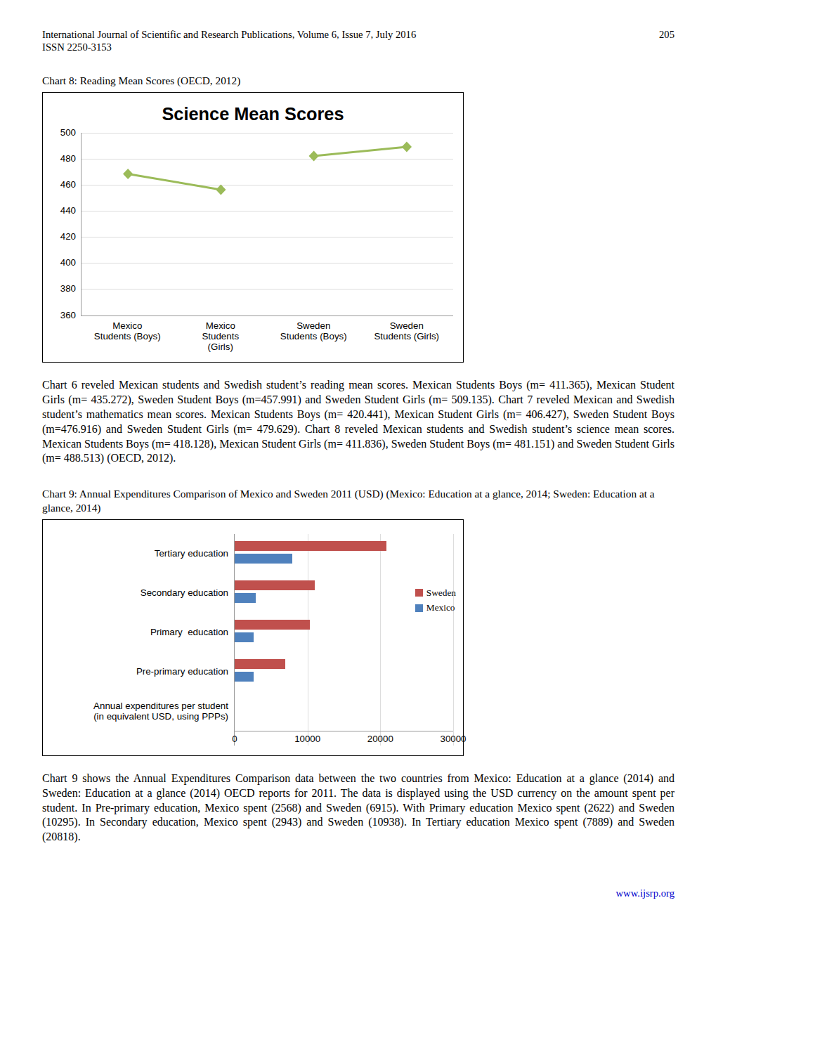International Journal of Scientific and Research Publications, Volume 6, Issue 7, July 2016
ISSN 2250-3153
205
Chart 8: Reading Mean Scores (OECD, 2012)
Science Mean Scores
500 480 460 440 420 400 380 360
Mexico
Students (Boys)
Mexico
Students
(Girls)
Sweden
Students (Boys)
Sweden
Students (Girls)
Chart 6 reveled Mexican students and Swedish student’s reading mean scores. Mexican Students Boys (m= 411.365), Mexican Student Girls (m= 435.272), Sweden Student Boys (m=457.991) and Sweden Student Girls (m= 509.135). Chart 7 reveled Mexican and Swedish student’s mathematics mean scores. Mexican Students Boys (m= 420.441), Mexican Student Girls (m= 406.427), Sweden Student Boys (m=476.916) and Sweden Student Girls (m= 479.629). Chart 8 reveled Mexican students and Swedish student’s science mean scores. Mexican Students Boys (m= 418.128), Mexican Student Girls (m= 411.836), Sweden Student Boys (m= 481.151) and Sweden Student Girls (m= 488.513) (OECD, 2012).
Chart 9: Annual Expenditures Comparison of Mexico and Sweden 2011 (USD) (Mexico: Education at a glance, 2014; Sweden: Education at a glance, 2014)
Tertiary education
Secondary education
Primary education
Pre-primary education
Annual expenditures per student
(in equivalent USD, using PPPs)
0 10000 20000 30000
Sweden
Mexico
Chart 9 shows the Annual Expenditures Comparison data between the two countries from Mexico: Education at a glance (2014) and Sweden: Education at a glance (2014) OECD reports for 2011. The data is displayed using the USD currency on the amount spent per student. In Pre-primary education, Mexico spent (2568) and Sweden (6915). With Primary education Mexico spent (2622) and Sweden (10295). In Secondary education, Mexico spent (2943) and Sweden (10938). In Tertiary education Mexico spent (7889) and Sweden (20818).
www.ijsrp.org